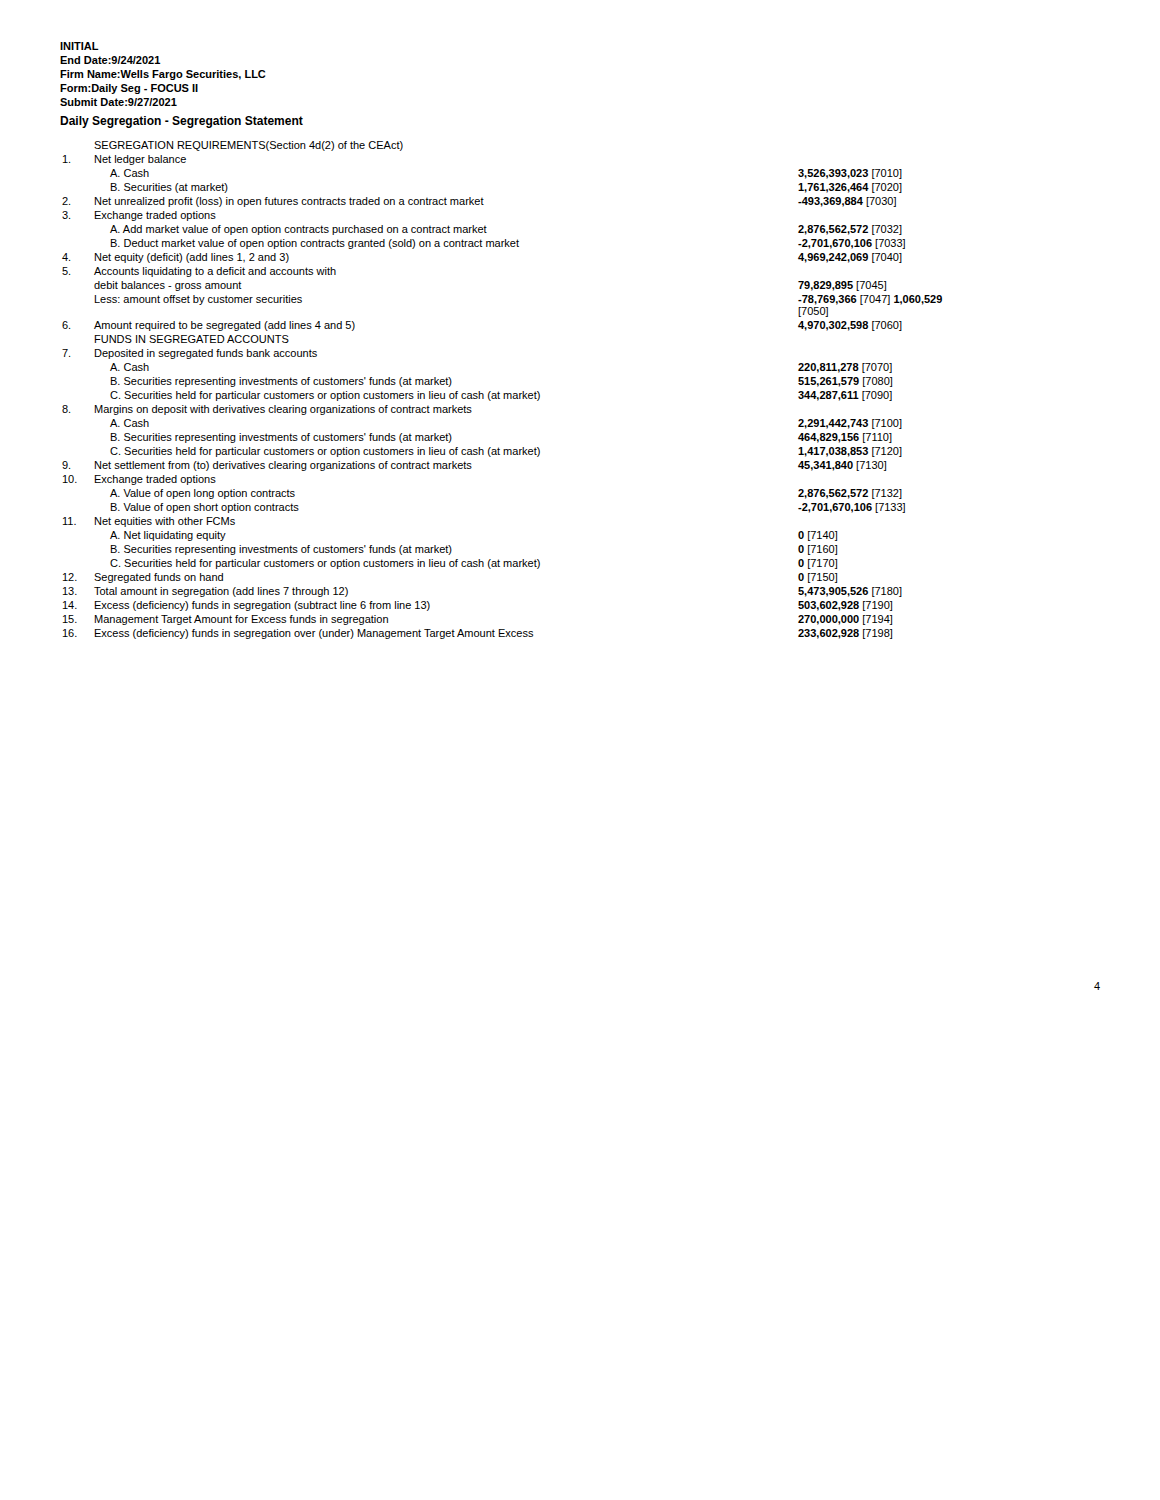INITIAL
End Date:9/24/2021
Firm Name:Wells Fargo Securities, LLC
Form:Daily Seg - FOCUS II
Submit Date:9/27/2021
Daily Segregation - Segregation Statement
| | SEGREGATION REQUIREMENTS(Section 4d(2) of the CEAct) | |
| 1. | Net ledger balance | |
| | A. Cash | 3,526,393,023 [7010] |
| | B. Securities (at market) | 1,761,326,464 [7020] |
| 2. | Net unrealized profit (loss) in open futures contracts traded on a contract market | -493,369,884 [7030] |
| 3. | Exchange traded options | |
| | A. Add market value of open option contracts purchased on a contract market | 2,876,562,572 [7032] |
| | B. Deduct market value of open option contracts granted (sold) on a contract market | -2,701,670,106 [7033] |
| 4. | Net equity (deficit) (add lines 1, 2 and 3) | 4,969,242,069 [7040] |
| 5. | Accounts liquidating to a deficit and accounts with | |
| | debit balances - gross amount | 79,829,895 [7045] |
| | Less: amount offset by customer securities | -78,769,366 [7047] 1,060,529 [7050] |
| 6. | Amount required to be segregated (add lines 4 and 5) | 4,970,302,598 [7060] |
| | FUNDS IN SEGREGATED ACCOUNTS | |
| 7. | Deposited in segregated funds bank accounts | |
| | A. Cash | 220,811,278 [7070] |
| | B. Securities representing investments of customers' funds (at market) | 515,261,579 [7080] |
| | C. Securities held for particular customers or option customers in lieu of cash (at market) | 344,287,611 [7090] |
| 8. | Margins on deposit with derivatives clearing organizations of contract markets | |
| | A. Cash | 2,291,442,743 [7100] |
| | B. Securities representing investments of customers' funds (at market) | 464,829,156 [7110] |
| | C. Securities held for particular customers or option customers in lieu of cash (at market) | 1,417,038,853 [7120] |
| 9. | Net settlement from (to) derivatives clearing organizations of contract markets | 45,341,840 [7130] |
| 10. | Exchange traded options | |
| | A. Value of open long option contracts | 2,876,562,572 [7132] |
| | B. Value of open short option contracts | -2,701,670,106 [7133] |
| 11. | Net equities with other FCMs | |
| | A. Net liquidating equity | 0 [7140] |
| | B. Securities representing investments of customers' funds (at market) | 0 [7160] |
| | C. Securities held for particular customers or option customers in lieu of cash (at market) | 0 [7170] |
| 12. | Segregated funds on hand | 0 [7150] |
| 13. | Total amount in segregation (add lines 7 through 12) | 5,473,905,526 [7180] |
| 14. | Excess (deficiency) funds in segregation (subtract line 6 from line 13) | 503,602,928 [7190] |
| 15. | Management Target Amount for Excess funds in segregation | 270,000,000 [7194] |
| 16. | Excess (deficiency) funds in segregation over (under) Management Target Amount Excess | 233,602,928 [7198] |
4